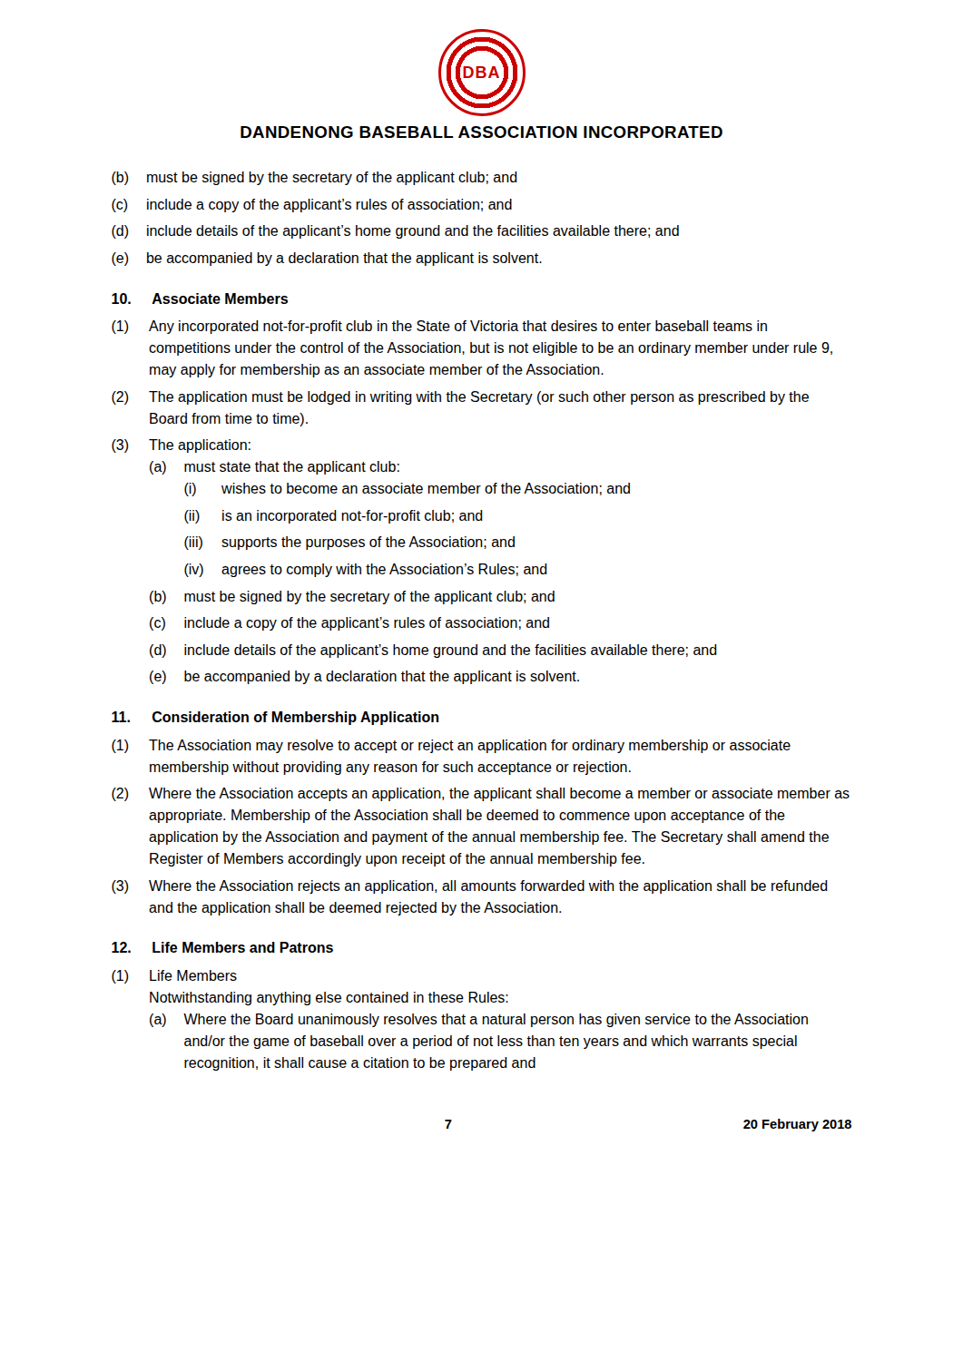DANDENONG BASEBALL ASSOCIATION INCORPORATED
(b) must be signed by the secretary of the applicant club; and
(c) include a copy of the applicant’s rules of association; and
(d) include details of the applicant’s home ground and the facilities available there; and
(e) be accompanied by a declaration that the applicant is solvent.
10. Associate Members
(1) Any incorporated not-for-profit club in the State of Victoria that desires to enter baseball teams in competitions under the control of the Association, but is not eligible to be an ordinary member under rule 9, may apply for membership as an associate member of the Association.
(2) The application must be lodged in writing with the Secretary (or such other person as prescribed by the Board from time to time).
(3) The application:
(a) must state that the applicant club:
(i) wishes to become an associate member of the Association; and
(ii) is an incorporated not-for-profit club; and
(iii) supports the purposes of the Association; and
(iv) agrees to comply with the Association’s Rules; and
(b) must be signed by the secretary of the applicant club; and
(c) include a copy of the applicant’s rules of association; and
(d) include details of the applicant’s home ground and the facilities available there; and
(e) be accompanied by a declaration that the applicant is solvent.
11. Consideration of Membership Application
(1) The Association may resolve to accept or reject an application for ordinary membership or associate membership without providing any reason for such acceptance or rejection.
(2) Where the Association accepts an application, the applicant shall become a member or associate member as appropriate. Membership of the Association shall be deemed to commence upon acceptance of the application by the Association and payment of the annual membership fee. The Secretary shall amend the Register of Members accordingly upon receipt of the annual membership fee.
(3) Where the Association rejects an application, all amounts forwarded with the application shall be refunded and the application shall be deemed rejected by the Association.
12. Life Members and Patrons
(1) Life Members
Notwithstanding anything else contained in these Rules:
(a) Where the Board unanimously resolves that a natural person has given service to the Association and/or the game of baseball over a period of not less than ten years and which warrants special recognition, it shall cause a citation to be prepared and
7 20 February 2018